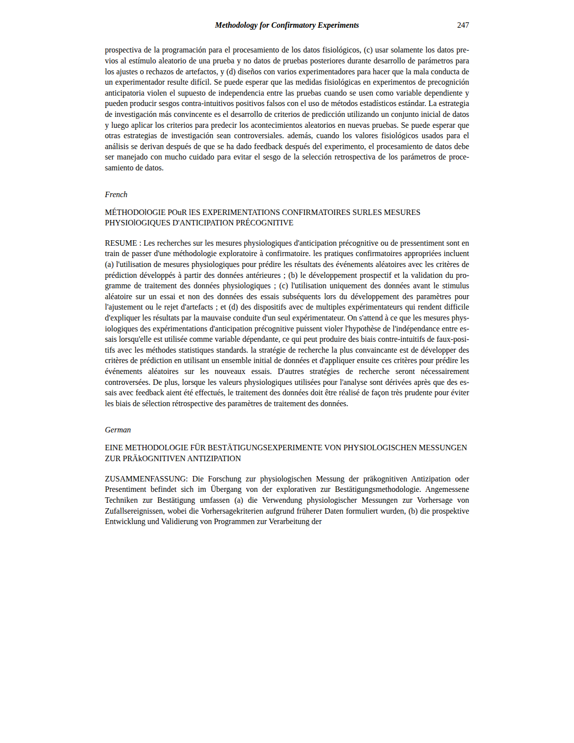Methodology for Confirmatory Experiments 247
prospectiva de la programación para el procesamiento de los datos fisiológicos, (c) usar solamente los datos previos al estímulo aleatorio de una prueba y no datos de pruebas posteriores durante desarrollo de parámetros para los ajustes o rechazos de artefactos, y (d) diseños con varios experimentadores para hacer que la mala conducta de un experimentador resulte difícil. Se puede esperar que las medidas fisiológicas en experimentos de precognición anticipatoria violen el supuesto de independencia entre las pruebas cuando se usen como variable dependiente y pueden producir sesgos contra-intuitivos positivos falsos con el uso de métodos estadísticos estándar. La estrategia de investigación más convincente es el desarrollo de criterios de predicción utilizando un conjunto inicial de datos y luego aplicar los criterios para predecir los acontecimientos aleatorios en nuevas pruebas. Se puede esperar que otras estrategias de investigación sean controversiales. además, cuando los valores fisiológicos usados para el análisis se derivan después de que se ha dado feedback después del experimento, el procesamiento de datos debe ser manejado con mucho cuidado para evitar el sesgo de la selección retrospectiva de los parámetros de procesamiento de datos.
French
MÉTHODOlOGIE POuR lES EXPERIMENTATIONS CONFIRMATOIRES SURLES MESURES PHYSIOlOGIQUES D'ANTICIPATION PRÉCOGNITIVE
RESUME : Les recherches sur les mesures physiologiques d'anticipation précognitive ou de pressentiment sont en train de passer d'une méthodologie exploratoire à confirmatoire. les pratiques confirmatoires appropriées incluent (a) l'utilisation de mesures physiologiques pour prédire les résultats des événements aléatoires avec les critères de prédiction développés à partir des données antérieures ; (b) le développement prospectif et la validation du programme de traitement des données physiologiques ; (c) l'utilisation uniquement des données avant le stimulus aléatoire sur un essai et non des données des essais subséquents lors du développement des paramètres pour l'ajustement ou le rejet d'artefacts ; et (d) des dispositifs avec de multiples expérimentateurs qui rendent difficile d'expliquer les résultats par la mauvaise conduite d'un seul expérimentateur. On s'attend à ce que les mesures physiologiques des expérimentations d'anticipation précognitive puissent violer l'hypothèse de l'indépendance entre essais lorsqu'elle est utilisée comme variable dépendante, ce qui peut produire des biais contre-intuitifs de faux-positifs avec les méthodes statistiques standards. la stratégie de recherche la plus convaincante est de développer des critères de prédiction en utilisant un ensemble initial de données et d'appliquer ensuite ces critères pour prédire les événements aléatoires sur les nouveaux essais. D'autres stratégies de recherche seront nécessairement controversées. De plus, lorsque les valeurs physiologiques utilisées pour l'analyse sont dérivées après que des essais avec feedback aient été effectués, le traitement des données doit être réalisé de façon très prudente pour éviter les biais de sélection rétrospective des paramètres de traitement des données.
German
EINE METHODOLOGIE FÜR BESTÄTIGUNGSEXPERIMENTE VON PHYSIOLOGISCHEN MESSUNGEN ZUR PRÄkOGNITIVEN ANTIZIPATION
ZUSAMMENFASSUNG: Die Forschung zur physiologischen Messung der präkognitiven Antizipation oder Presentiment befindet sich im Übergang von der explorativen zur Bestätigungsmethodologie. Angemessene Techniken zur Bestätigung umfassen (a) die Verwendung physiologischer Messungen zur Vorhersage von Zufallsereignissen, wobei die Vorhersagekriterien aufgrund früherer Daten formuliert wurden, (b) die prospektive Entwicklung und Validierung von Programmen zur Verarbeitung der